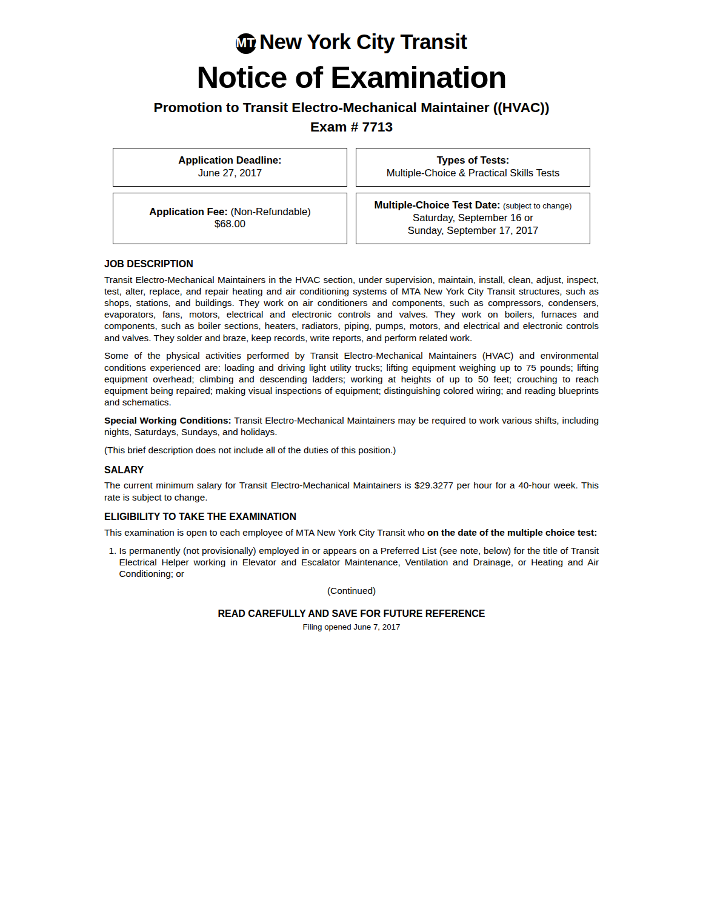MTANew York City Transit
Notice of Examination
Promotion to Transit Electro-Mechanical Maintainer ((HVAC))
Exam # 7713
| Application Deadline: June 27, 2017 | Types of Tests: Multiple-Choice & Practical Skills Tests |
| Application Fee: (Non-Refundable) $68.00 | Multiple-Choice Test Date: (subject to change) Saturday, September 16 or Sunday, September 17, 2017 |
JOB DESCRIPTION
Transit Electro-Mechanical Maintainers in the HVAC section, under supervision, maintain, install, clean, adjust, inspect, test, alter, replace, and repair heating and air conditioning systems of MTA New York City Transit structures, such as shops, stations, and buildings. They work on air conditioners and components, such as compressors, condensers, evaporators, fans, motors, electrical and electronic controls and valves. They work on boilers, furnaces and components, such as boiler sections, heaters, radiators, piping, pumps, motors, and electrical and electronic controls and valves. They solder and braze, keep records, write reports, and perform related work.
Some of the physical activities performed by Transit Electro-Mechanical Maintainers (HVAC) and environmental conditions experienced are: loading and driving light utility trucks; lifting equipment weighing up to 75 pounds; lifting equipment overhead; climbing and descending ladders; working at heights of up to 50 feet; crouching to reach equipment being repaired; making visual inspections of equipment; distinguishing colored wiring; and reading blueprints and schematics.
Special Working Conditions: Transit Electro-Mechanical Maintainers may be required to work various shifts, including nights, Saturdays, Sundays, and holidays.
(This brief description does not include all of the duties of this position.)
SALARY
The current minimum salary for Transit Electro-Mechanical Maintainers is $29.3277 per hour for a 40-hour week. This rate is subject to change.
ELIGIBILITY TO TAKE THE EXAMINATION
This examination is open to each employee of MTA New York City Transit who on the date of the multiple choice test:
Is permanently (not provisionally) employed in or appears on a Preferred List (see note, below) for the title of Transit Electrical Helper working in Elevator and Escalator Maintenance, Ventilation and Drainage, or Heating and Air Conditioning; or
(Continued)
READ CAREFULLY AND SAVE FOR FUTURE REFERENCE
Filing opened June 7, 2017